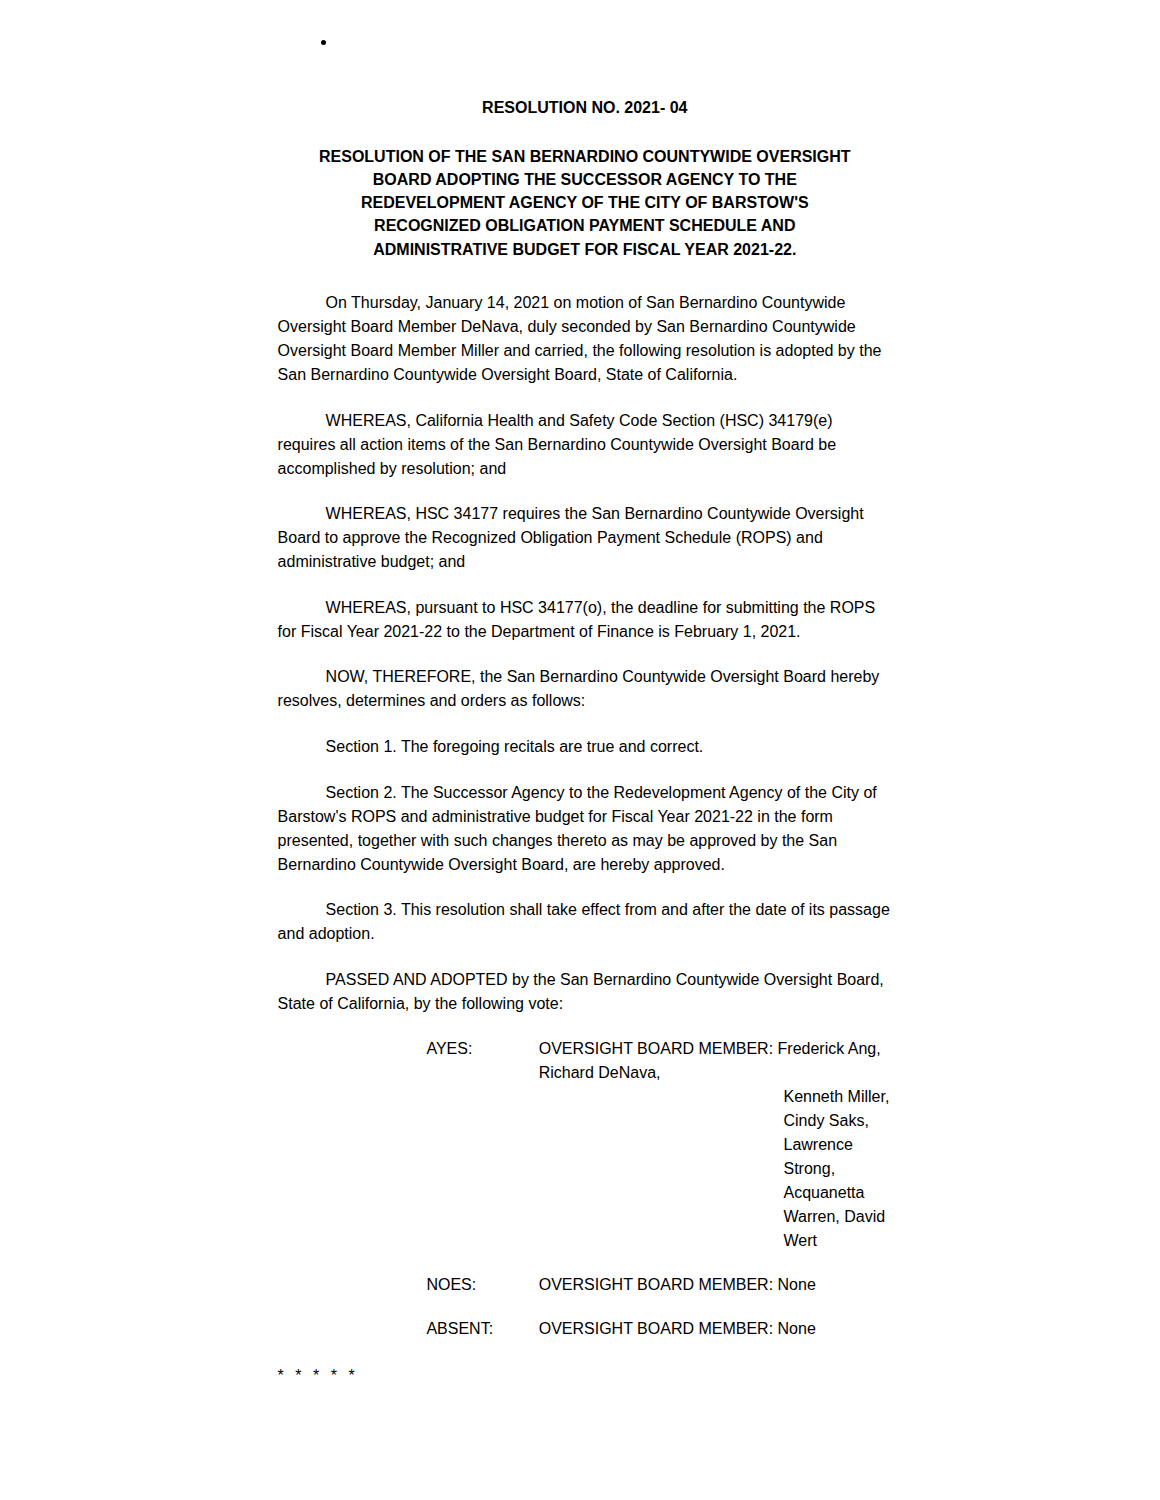RESOLUTION NO. 2021- 04
RESOLUTION OF THE SAN BERNARDINO COUNTYWIDE OVERSIGHT
BOARD ADOPTING THE SUCCESSOR AGENCY TO THE
REDEVELOPMENT AGENCY OF THE CITY OF BARSTOW'S
RECOGNIZED OBLIGATION PAYMENT SCHEDULE AND
ADMINISTRATIVE BUDGET FOR FISCAL YEAR 2021-22.
On Thursday, January 14, 2021 on motion of San Bernardino Countywide Oversight Board Member DeNava, duly seconded by San Bernardino Countywide Oversight Board Member Miller and carried, the following resolution is adopted by the San Bernardino Countywide Oversight Board, State of California.
WHEREAS, California Health and Safety Code Section (HSC) 34179(e) requires all action items of the San Bernardino Countywide Oversight Board be accomplished by resolution; and
WHEREAS, HSC 34177 requires the San Bernardino Countywide Oversight Board to approve the Recognized Obligation Payment Schedule (ROPS) and administrative budget; and
WHEREAS, pursuant to HSC 34177(o), the deadline for submitting the ROPS for Fiscal Year 2021-22 to the Department of Finance is February 1, 2021.
NOW, THEREFORE, the San Bernardino Countywide Oversight Board hereby resolves, determines and orders as follows:
Section 1. The foregoing recitals are true and correct.
Section 2. The Successor Agency to the Redevelopment Agency of the City of Barstow's ROPS and administrative budget for Fiscal Year 2021-22 in the form presented, together with such changes thereto as may be approved by the San Bernardino Countywide Oversight Board, are hereby approved.
Section 3. This resolution shall take effect from and after the date of its passage and adoption.
PASSED AND ADOPTED by the San Bernardino Countywide Oversight Board, State of California, by the following vote:
| AYES: | OVERSIGHT BOARD MEMBER: Frederick Ang, Richard DeNava, Kenneth Miller, Cindy Saks, Lawrence Strong, Acquanetta Warren, David Wert |
| NOES: | OVERSIGHT BOARD MEMBER: None |
| ABSENT: | OVERSIGHT BOARD MEMBER: None |
* * * * *